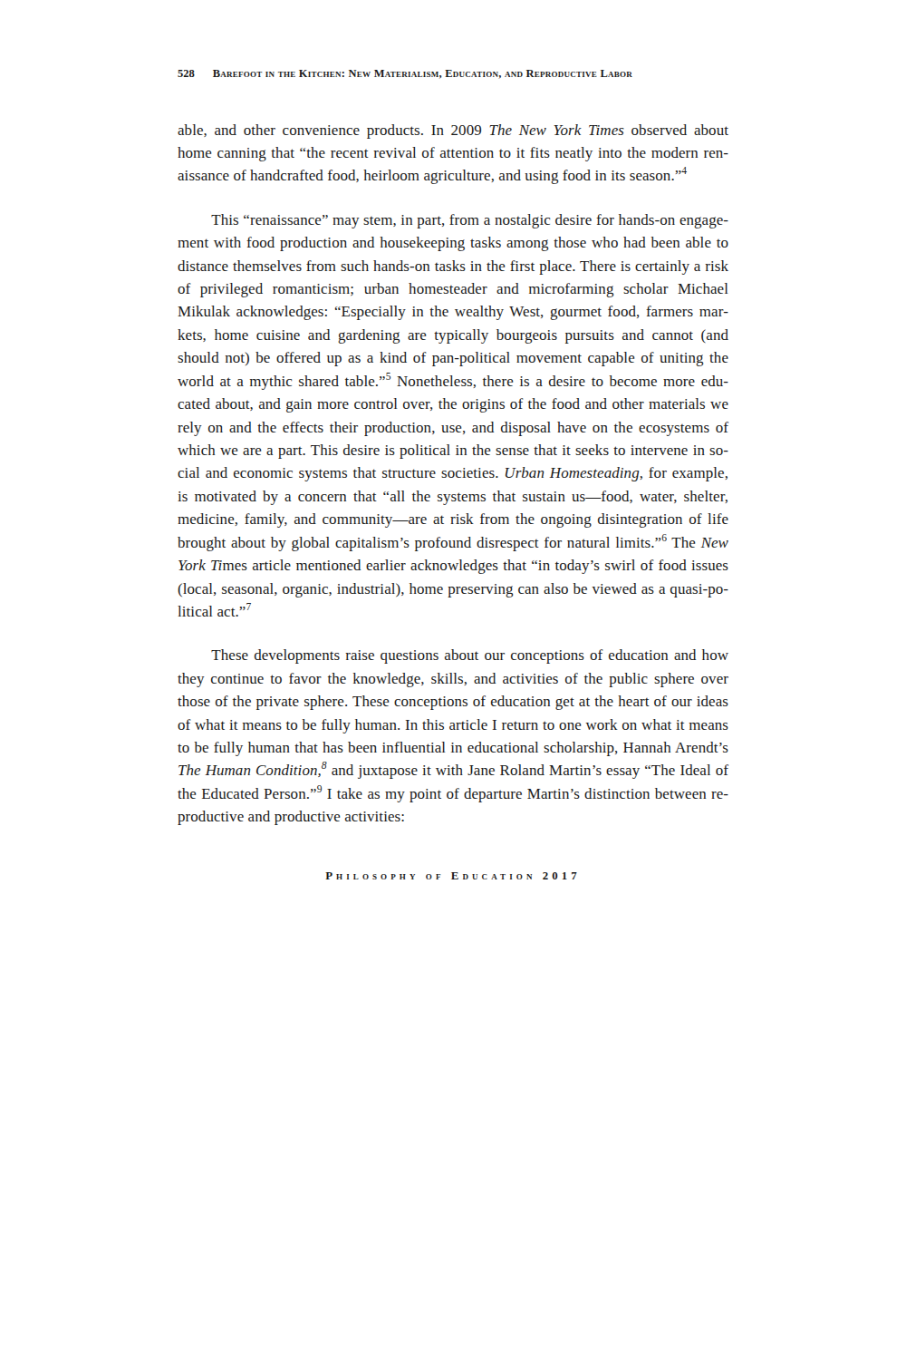528 Barefoot in the Kitchen: New Materialism, Education, and Reproductive Labor
able, and other convenience products. In 2009 The New York Times observed about home canning that “the recent revival of attention to it fits neatly into the modern renaissance of handcrafted food, heirloom agriculture, and using food in its season.”4
This “renaissance” may stem, in part, from a nostalgic desire for hands-on engagement with food production and housekeeping tasks among those who had been able to distance themselves from such hands-on tasks in the first place. There is certainly a risk of privileged romanticism; urban homesteader and microfarming scholar Michael Mikulak acknowledges: “Especially in the wealthy West, gourmet food, farmers markets, home cuisine and gardening are typically bourgeois pursuits and cannot (and should not) be offered up as a kind of pan-political movement capable of uniting the world at a mythic shared table.”5 Nonetheless, there is a desire to become more educated about, and gain more control over, the origins of the food and other materials we rely on and the effects their production, use, and disposal have on the ecosystems of which we are a part. This desire is political in the sense that it seeks to intervene in social and economic systems that structure societies. Urban Homesteading, for example, is motivated by a concern that “all the systems that sustain us—food, water, shelter, medicine, family, and community—are at risk from the ongoing disintegration of life brought about by global capitalism’s profound disrespect for natural limits.”6 The New York Times article mentioned earlier acknowledges that “in today’s swirl of food issues (local, seasonal, organic, industrial), home preserving can also be viewed as a quasi-political act.”7
These developments raise questions about our conceptions of education and how they continue to favor the knowledge, skills, and activities of the public sphere over those of the private sphere. These conceptions of education get at the heart of our ideas of what it means to be fully human. In this article I return to one work on what it means to be fully human that has been influential in educational scholarship, Hannah Arendt’s The Human Condition,8 and juxtapose it with Jane Roland Martin’s essay “The Ideal of the Educated Person.”9 I take as my point of departure Martin’s distinction between reproductive and productive activities:
Philosophy of Education 2017